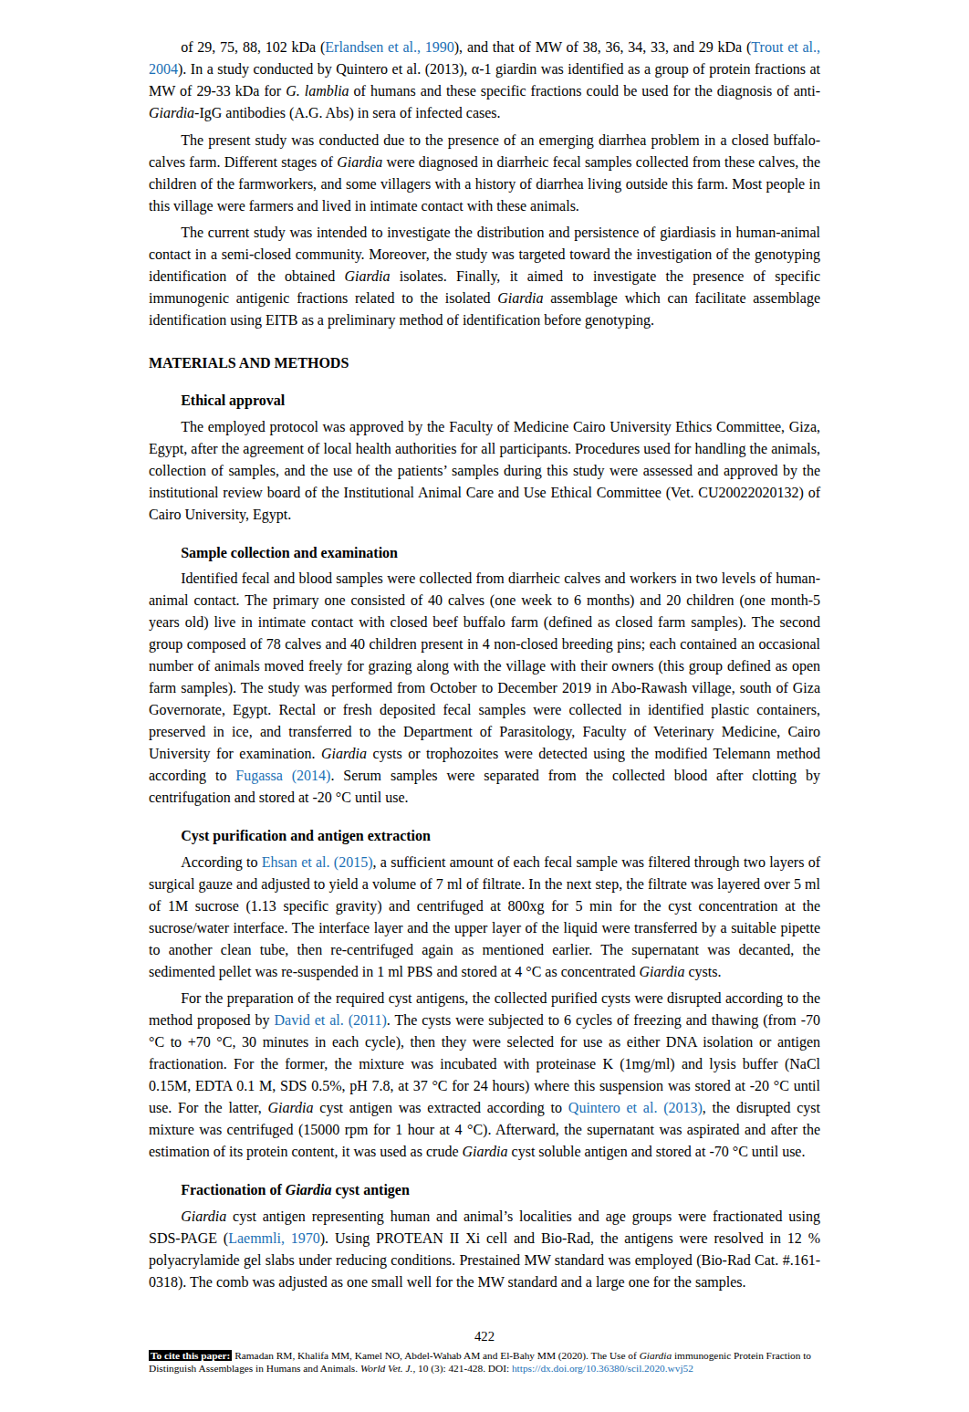of 29, 75, 88, 102 kDa (Erlandsen et al., 1990), and that of MW of 38, 36, 34, 33, and 29 kDa (Trout et al., 2004). In a study conducted by Quintero et al. (2013), α-1 giardin was identified as a group of protein fractions at MW of 29-33 kDa for G. lamblia of humans and these specific fractions could be used for the diagnosis of anti-Giardia-IgG antibodies (A.G. Abs) in sera of infected cases.
The present study was conducted due to the presence of an emerging diarrhea problem in a closed buffalo-calves farm. Different stages of Giardia were diagnosed in diarrheic fecal samples collected from these calves, the children of the farmworkers, and some villagers with a history of diarrhea living outside this farm. Most people in this village were farmers and lived in intimate contact with these animals.
The current study was intended to investigate the distribution and persistence of giardiasis in human-animal contact in a semi-closed community. Moreover, the study was targeted toward the investigation of the genotyping identification of the obtained Giardia isolates. Finally, it aimed to investigate the presence of specific immunogenic antigenic fractions related to the isolated Giardia assemblage which can facilitate assemblage identification using EITB as a preliminary method of identification before genotyping.
MATERIALS AND METHODS
Ethical approval
The employed protocol was approved by the Faculty of Medicine Cairo University Ethics Committee, Giza, Egypt, after the agreement of local health authorities for all participants. Procedures used for handling the animals, collection of samples, and the use of the patients’ samples during this study were assessed and approved by the institutional review board of the Institutional Animal Care and Use Ethical Committee (Vet. CU20022020132) of Cairo University, Egypt.
Sample collection and examination
Identified fecal and blood samples were collected from diarrheic calves and workers in two levels of human-animal contact. The primary one consisted of 40 calves (one week to 6 months) and 20 children (one month-5 years old) live in intimate contact with closed beef buffalo farm (defined as closed farm samples). The second group composed of 78 calves and 40 children present in 4 non-closed breeding pins; each contained an occasional number of animals moved freely for grazing along with the village with their owners (this group defined as open farm samples). The study was performed from October to December 2019 in Abo-Rawash village, south of Giza Governorate, Egypt. Rectal or fresh deposited fecal samples were collected in identified plastic containers, preserved in ice, and transferred to the Department of Parasitology, Faculty of Veterinary Medicine, Cairo University for examination. Giardia cysts or trophozoites were detected using the modified Telemann method according to Fugassa (2014). Serum samples were separated from the collected blood after clotting by centrifugation and stored at -20 °C until use.
Cyst purification and antigen extraction
According to Ehsan et al. (2015), a sufficient amount of each fecal sample was filtered through two layers of surgical gauze and adjusted to yield a volume of 7 ml of filtrate. In the next step, the filtrate was layered over 5 ml of 1M sucrose (1.13 specific gravity) and centrifuged at 800xg for 5 min for the cyst concentration at the sucrose/water interface. The interface layer and the upper layer of the liquid were transferred by a suitable pipette to another clean tube, then re-centrifuged again as mentioned earlier. The supernatant was decanted, the sedimented pellet was re-suspended in 1 ml PBS and stored at 4 °C as concentrated Giardia cysts.
For the preparation of the required cyst antigens, the collected purified cysts were disrupted according to the method proposed by David et al. (2011). The cysts were subjected to 6 cycles of freezing and thawing (from -70 °C to +70 °C, 30 minutes in each cycle), then they were selected for use as either DNA isolation or antigen fractionation. For the former, the mixture was incubated with proteinase K (1mg/ml) and lysis buffer (NaCl 0.15M, EDTA 0.1 M, SDS 0.5%, pH 7.8, at 37 °C for 24 hours) where this suspension was stored at -20 °C until use. For the latter, Giardia cyst antigen was extracted according to Quintero et al. (2013), the disrupted cyst mixture was centrifuged (15000 rpm for 1 hour at 4 °C). Afterward, the supernatant was aspirated and after the estimation of its protein content, it was used as crude Giardia cyst soluble antigen and stored at -70 °C until use.
Fractionation of Giardia cyst antigen
Giardia cyst antigen representing human and animal’s localities and age groups were fractionated using SDS-PAGE (Laemmli, 1970). Using PROTEAN II Xi cell and Bio-Rad, the antigens were resolved in 12 % polyacrylamide gel slabs under reducing conditions. Prestained MW standard was employed (Bio-Rad Cat. #.161-0318). The comb was adjusted as one small well for the MW standard and a large one for the samples.
422
To cite this paper: Ramadan RM, Khalifa MM, Kamel NO, Abdel-Wahab AM and El-Bahy MM (2020). The Use of Giardia immunogenic Protein Fraction to Distinguish Assemblages in Humans and Animals. World Vet. J., 10 (3): 421-428. DOI: https://dx.doi.org/10.36380/scil.2020.wvj52